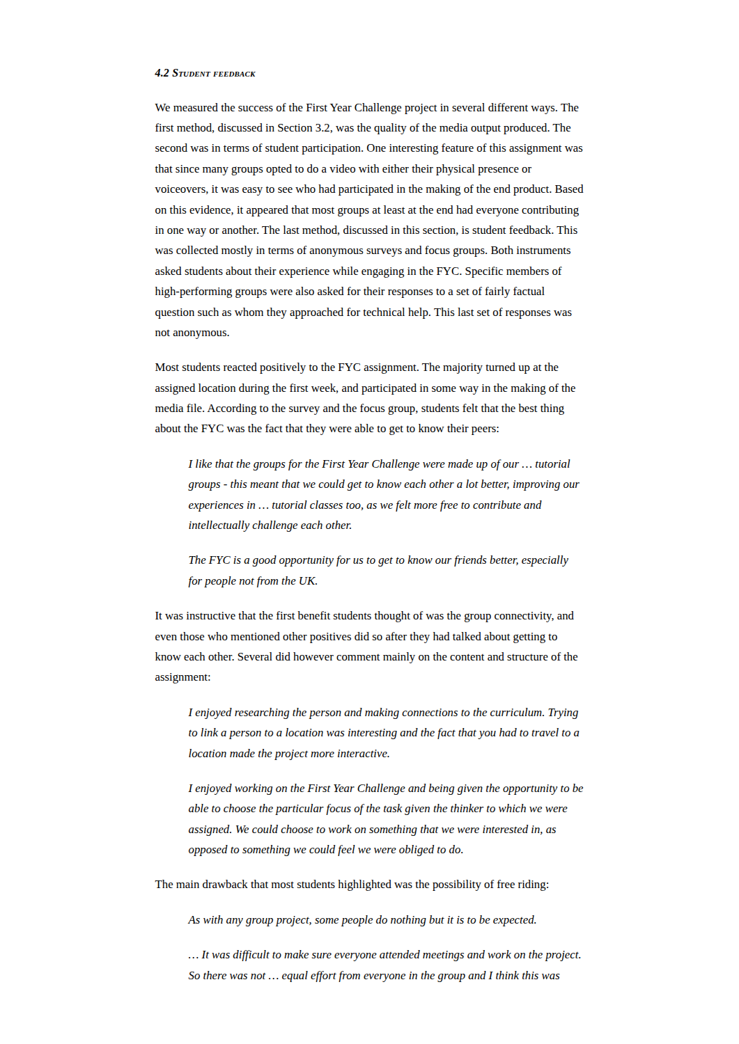4.2 Student feedback
We measured the success of the First Year Challenge project in several different ways. The first method, discussed in Section 3.2, was the quality of the media output produced. The second was in terms of student participation. One interesting feature of this assignment was that since many groups opted to do a video with either their physical presence or voiceovers, it was easy to see who had participated in the making of the end product. Based on this evidence, it appeared that most groups at least at the end had everyone contributing in one way or another. The last method, discussed in this section, is student feedback. This was collected mostly in terms of anonymous surveys and focus groups. Both instruments asked students about their experience while engaging in the FYC. Specific members of high-performing groups were also asked for their responses to a set of fairly factual question such as whom they approached for technical help. This last set of responses was not anonymous.
Most students reacted positively to the FYC assignment. The majority turned up at the assigned location during the first week, and participated in some way in the making of the media file. According to the survey and the focus group, students felt that the best thing about the FYC was the fact that they were able to get to know their peers:
I like that the groups for the First Year Challenge were made up of our … tutorial groups - this meant that we could get to know each other a lot better, improving our experiences in … tutorial classes too, as we felt more free to contribute and intellectually challenge each other.
The FYC is a good opportunity for us to get to know our friends better, especially for people not from the UK.
It was instructive that the first benefit students thought of was the group connectivity, and even those who mentioned other positives did so after they had talked about getting to know each other. Several did however comment mainly on the content and structure of the assignment:
I enjoyed researching the person and making connections to the curriculum. Trying to link a person to a location was interesting and the fact that you had to travel to a location made the project more interactive.
I enjoyed working on the First Year Challenge and being given the opportunity to be able to choose the particular focus of the task given the thinker to which we were assigned. We could choose to work on something that we were interested in, as opposed to something we could feel we were obliged to do.
The main drawback that most students highlighted was the possibility of free riding:
As with any group project, some people do nothing but it is to be expected.
… It was difficult to make sure everyone attended meetings and work on the project. So there was not … equal effort from everyone in the group and I think this was